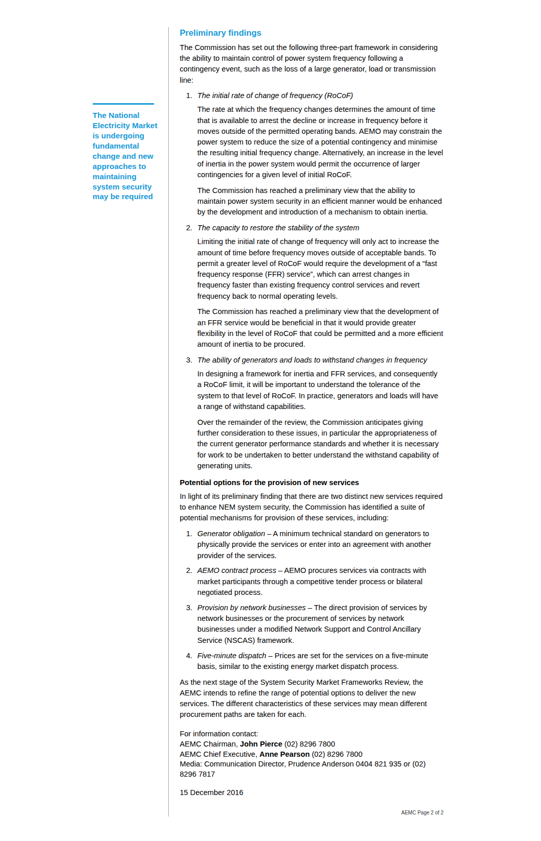The National Electricity Market is undergoing fundamental change and new approaches to maintaining system security may be required
Preliminary findings
The Commission has set out the following three-part framework in considering the ability to maintain control of power system frequency following a contingency event, such as the loss of a large generator, load or transmission line:
The initial rate of change of frequency (RoCoF)
The rate at which the frequency changes determines the amount of time that is available to arrest the decline or increase in frequency before it moves outside of the permitted operating bands. AEMO may constrain the power system to reduce the size of a potential contingency and minimise the resulting initial frequency change. Alternatively, an increase in the level of inertia in the power system would permit the occurrence of larger contingencies for a given level of initial RoCoF.
The Commission has reached a preliminary view that the ability to maintain power system security in an efficient manner would be enhanced by the development and introduction of a mechanism to obtain inertia.
The capacity to restore the stability of the system
Limiting the initial rate of change of frequency will only act to increase the amount of time before frequency moves outside of acceptable bands. To permit a greater level of RoCoF would require the development of a “fast frequency response (FFR) service”, which can arrest changes in frequency faster than existing frequency control services and revert frequency back to normal operating levels.
The Commission has reached a preliminary view that the development of an FFR service would be beneficial in that it would provide greater flexibility in the level of RoCoF that could be permitted and a more efficient amount of inertia to be procured.
The ability of generators and loads to withstand changes in frequency
In designing a framework for inertia and FFR services, and consequently a RoCoF limit, it will be important to understand the tolerance of the system to that level of RoCoF. In practice, generators and loads will have a range of withstand capabilities.
Over the remainder of the review, the Commission anticipates giving further consideration to these issues, in particular the appropriateness of the current generator performance standards and whether it is necessary for work to be undertaken to better understand the withstand capability of generating units.
Potential options for the provision of new services
In light of its preliminary finding that there are two distinct new services required to enhance NEM system security, the Commission has identified a suite of potential mechanisms for provision of these services, including:
Generator obligation – A minimum technical standard on generators to physically provide the services or enter into an agreement with another provider of the services.
AEMO contract process – AEMO procures services via contracts with market participants through a competitive tender process or bilateral negotiated process.
Provision by network businesses – The direct provision of services by network businesses or the procurement of services by network businesses under a modified Network Support and Control Ancillary Service (NSCAS) framework.
Five-minute dispatch – Prices are set for the services on a five-minute basis, similar to the existing energy market dispatch process.
As the next stage of the System Security Market Frameworks Review, the AEMC intends to refine the range of potential options to deliver the new services. The different characteristics of these services may mean different procurement paths are taken for each.
For information contact:
AEMC Chairman, John Pierce (02) 8296 7800
AEMC Chief Executive, Anne Pearson (02) 8296 7800
Media: Communication Director, Prudence Anderson 0404 821 935 or (02) 8296 7817
15 December 2016
AEMC Page 2 of 2